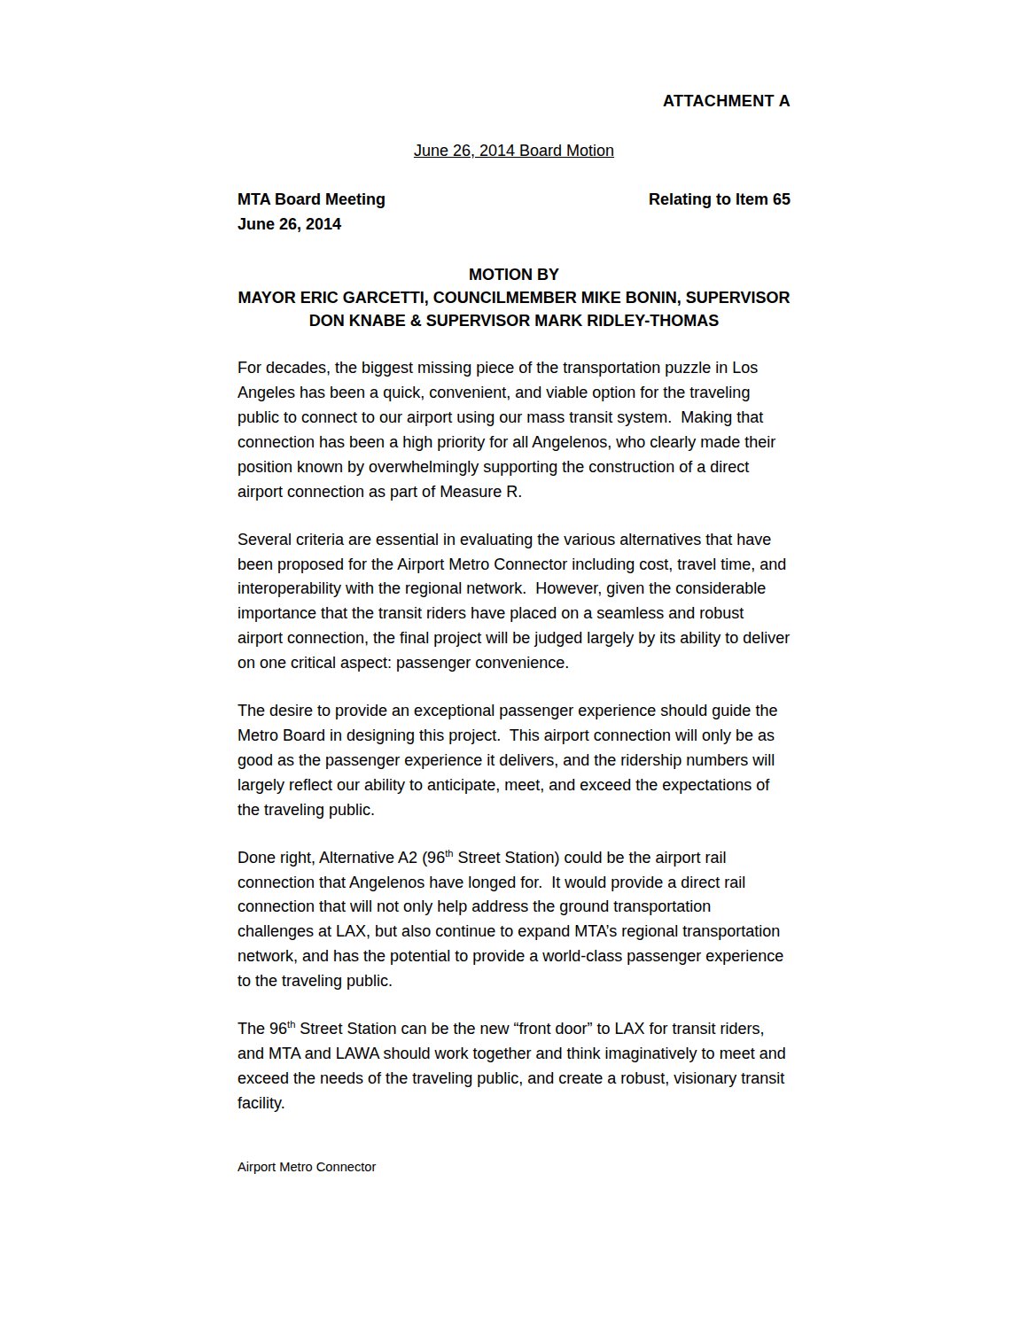ATTACHMENT A
June 26, 2014 Board Motion
| MTA Board Meeting | Relating to Item 65 |
| June 26, 2014 | |
MOTION BY
MAYOR ERIC GARCETTI, COUNCILMEMBER MIKE BONIN, SUPERVISOR
DON KNABE & SUPERVISOR MARK RIDLEY-THOMAS
For decades, the biggest missing piece of the transportation puzzle in Los Angeles has been a quick, convenient, and viable option for the traveling public to connect to our airport using our mass transit system. Making that connection has been a high priority for all Angelenos, who clearly made their position known by overwhelmingly supporting the construction of a direct airport connection as part of Measure R.
Several criteria are essential in evaluating the various alternatives that have been proposed for the Airport Metro Connector including cost, travel time, and interoperability with the regional network. However, given the considerable importance that the transit riders have placed on a seamless and robust airport connection, the final project will be judged largely by its ability to deliver on one critical aspect: passenger convenience.
The desire to provide an exceptional passenger experience should guide the Metro Board in designing this project. This airport connection will only be as good as the passenger experience it delivers, and the ridership numbers will largely reflect our ability to anticipate, meet, and exceed the expectations of the traveling public.
Done right, Alternative A2 (96th Street Station) could be the airport rail connection that Angelenos have longed for. It would provide a direct rail connection that will not only help address the ground transportation challenges at LAX, but also continue to expand MTA’s regional transportation network, and has the potential to provide a world-class passenger experience to the traveling public.
The 96th Street Station can be the new “front door” to LAX for transit riders, and MTA and LAWA should work together and think imaginatively to meet and exceed the needs of the traveling public, and create a robust, visionary transit facility.
Airport Metro Connector